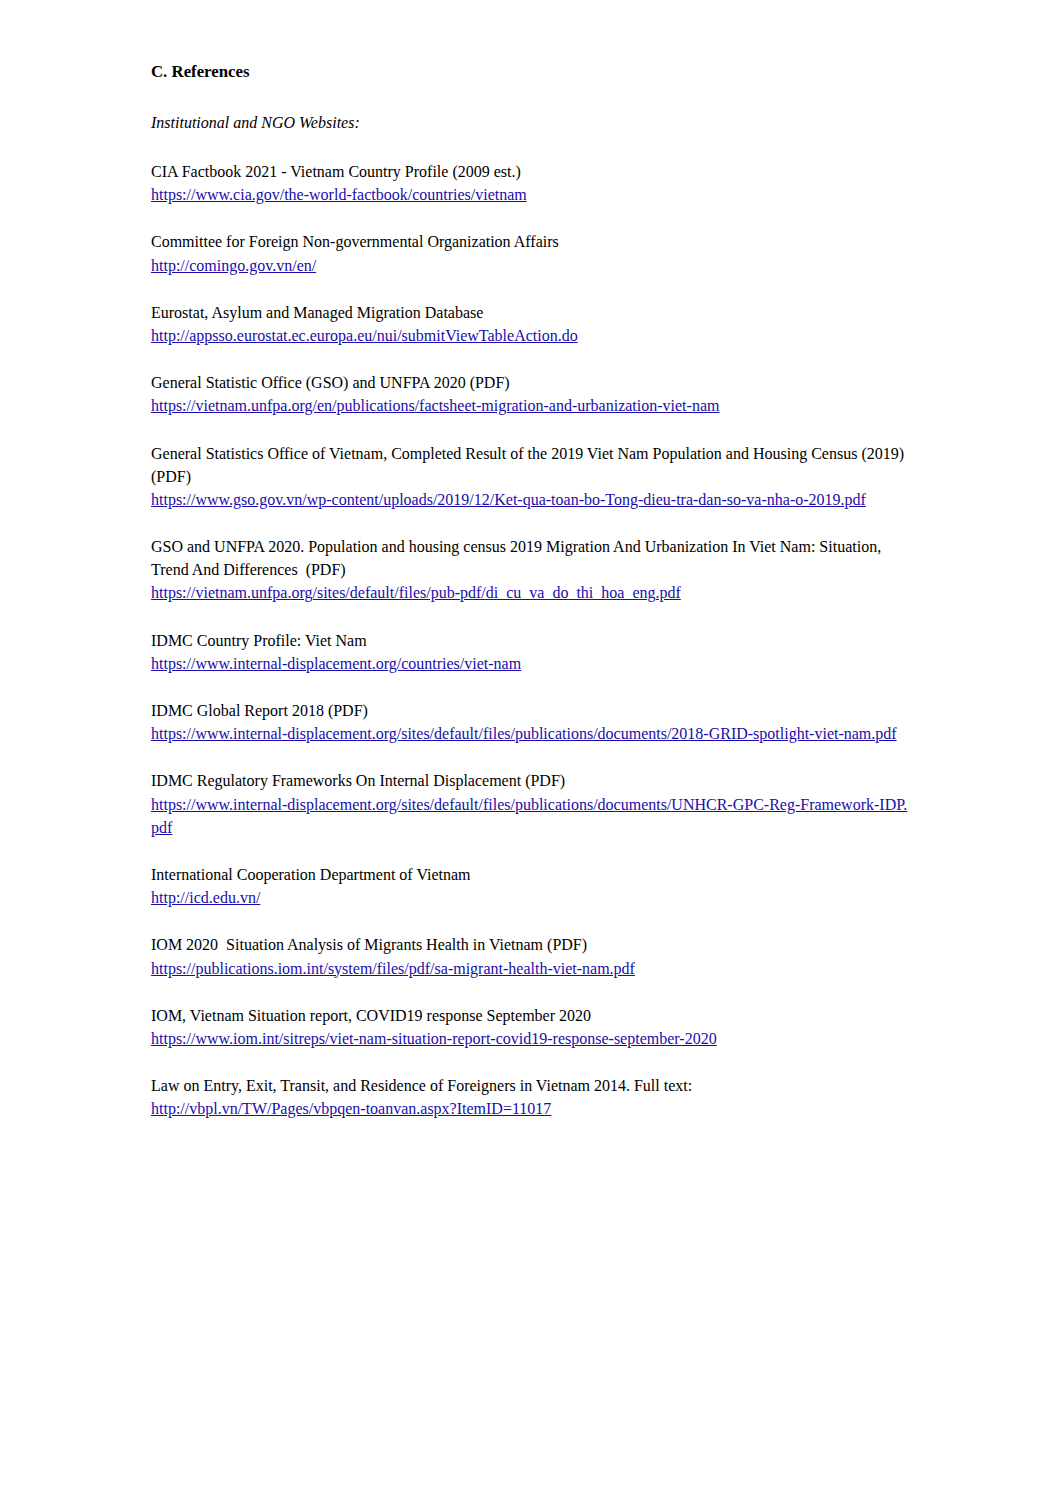C. References
Institutional and NGO Websites:
CIA Factbook 2021 - Vietnam Country Profile (2009 est.)
https://www.cia.gov/the-world-factbook/countries/vietnam
Committee for Foreign Non-governmental Organization Affairs
http://comingo.gov.vn/en/
Eurostat, Asylum and Managed Migration Database
http://appsso.eurostat.ec.europa.eu/nui/submitViewTableAction.do
General Statistic Office (GSO) and UNFPA 2020 (PDF)
https://vietnam.unfpa.org/en/publications/factsheet-migration-and-urbanization-viet-nam
General Statistics Office of Vietnam, Completed Result of the 2019 Viet Nam Population and Housing Census (2019) (PDF)
https://www.gso.gov.vn/wp-content/uploads/2019/12/Ket-qua-toan-bo-Tong-dieu-tra-dan-so-va-nha-o-2019.pdf
GSO and UNFPA 2020. Population and housing census 2019 Migration And Urbanization In Viet Nam: Situation, Trend And Differences (PDF)
https://vietnam.unfpa.org/sites/default/files/pub-pdf/di_cu_va_do_thi_hoa_eng.pdf
IDMC Country Profile: Viet Nam
https://www.internal-displacement.org/countries/viet-nam
IDMC Global Report 2018 (PDF)
https://www.internal-displacement.org/sites/default/files/publications/documents/2018-GRID-spotlight-viet-nam.pdf
IDMC Regulatory Frameworks On Internal Displacement (PDF)
https://www.internal-displacement.org/sites/default/files/publications/documents/UNHCR-GPC-Reg-Framework-IDP.pdf
International Cooperation Department of Vietnam
http://icd.edu.vn/
IOM 2020 Situation Analysis of Migrants Health in Vietnam (PDF)
https://publications.iom.int/system/files/pdf/sa-migrant-health-viet-nam.pdf
IOM, Vietnam Situation report, COVID19 response September 2020
https://www.iom.int/sitreps/viet-nam-situation-report-covid19-response-september-2020
Law on Entry, Exit, Transit, and Residence of Foreigners in Vietnam 2014. Full text:
http://vbpl.vn/TW/Pages/vbpqen-toanvan.aspx?ItemID=11017